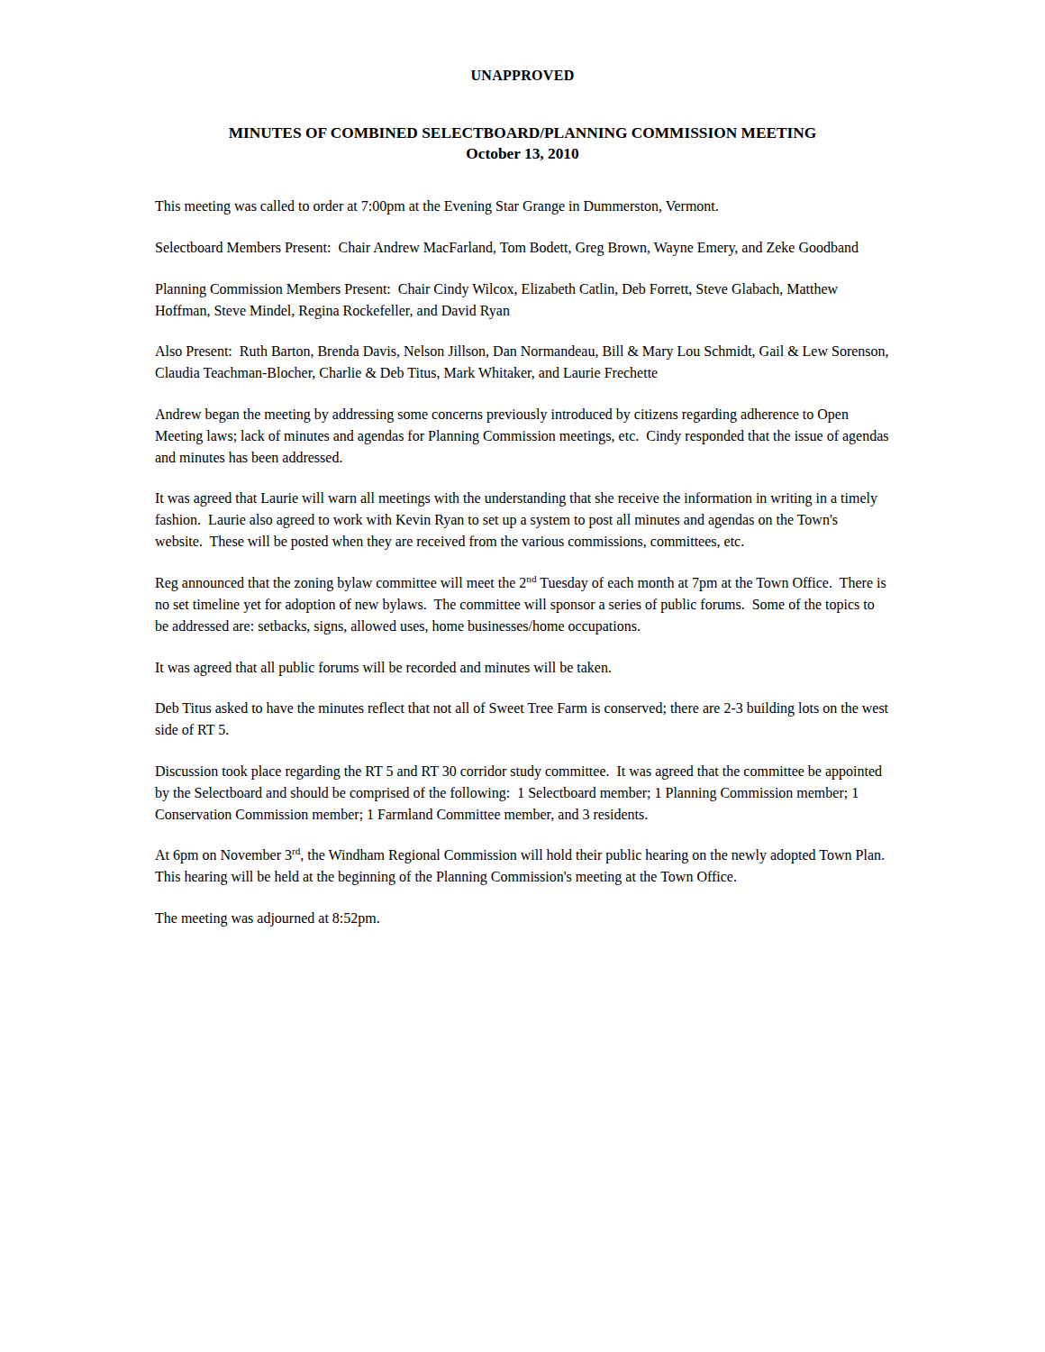UNAPPROVED
MINUTES OF COMBINED SELECTBOARD/PLANNING COMMISSION MEETING October 13, 2010
This meeting was called to order at 7:00pm at the Evening Star Grange in Dummerston, Vermont.
Selectboard Members Present: Chair Andrew MacFarland, Tom Bodett, Greg Brown, Wayne Emery, and Zeke Goodband
Planning Commission Members Present: Chair Cindy Wilcox, Elizabeth Catlin, Deb Forrett, Steve Glabach, Matthew Hoffman, Steve Mindel, Regina Rockefeller, and David Ryan
Also Present: Ruth Barton, Brenda Davis, Nelson Jillson, Dan Normandeau, Bill & Mary Lou Schmidt, Gail & Lew Sorenson, Claudia Teachman-Blocher, Charlie & Deb Titus, Mark Whitaker, and Laurie Frechette
Andrew began the meeting by addressing some concerns previously introduced by citizens regarding adherence to Open Meeting laws; lack of minutes and agendas for Planning Commission meetings, etc. Cindy responded that the issue of agendas and minutes has been addressed.
It was agreed that Laurie will warn all meetings with the understanding that she receive the information in writing in a timely fashion. Laurie also agreed to work with Kevin Ryan to set up a system to post all minutes and agendas on the Town's website. These will be posted when they are received from the various commissions, committees, etc.
Reg announced that the zoning bylaw committee will meet the 2nd Tuesday of each month at 7pm at the Town Office. There is no set timeline yet for adoption of new bylaws. The committee will sponsor a series of public forums. Some of the topics to be addressed are: setbacks, signs, allowed uses, home businesses/home occupations.
It was agreed that all public forums will be recorded and minutes will be taken.
Deb Titus asked to have the minutes reflect that not all of Sweet Tree Farm is conserved; there are 2-3 building lots on the west side of RT 5.
Discussion took place regarding the RT 5 and RT 30 corridor study committee. It was agreed that the committee be appointed by the Selectboard and should be comprised of the following: 1 Selectboard member; 1 Planning Commission member; 1 Conservation Commission member; 1 Farmland Committee member, and 3 residents.
At 6pm on November 3rd, the Windham Regional Commission will hold their public hearing on the newly adopted Town Plan. This hearing will be held at the beginning of the Planning Commission's meeting at the Town Office.
The meeting was adjourned at 8:52pm.